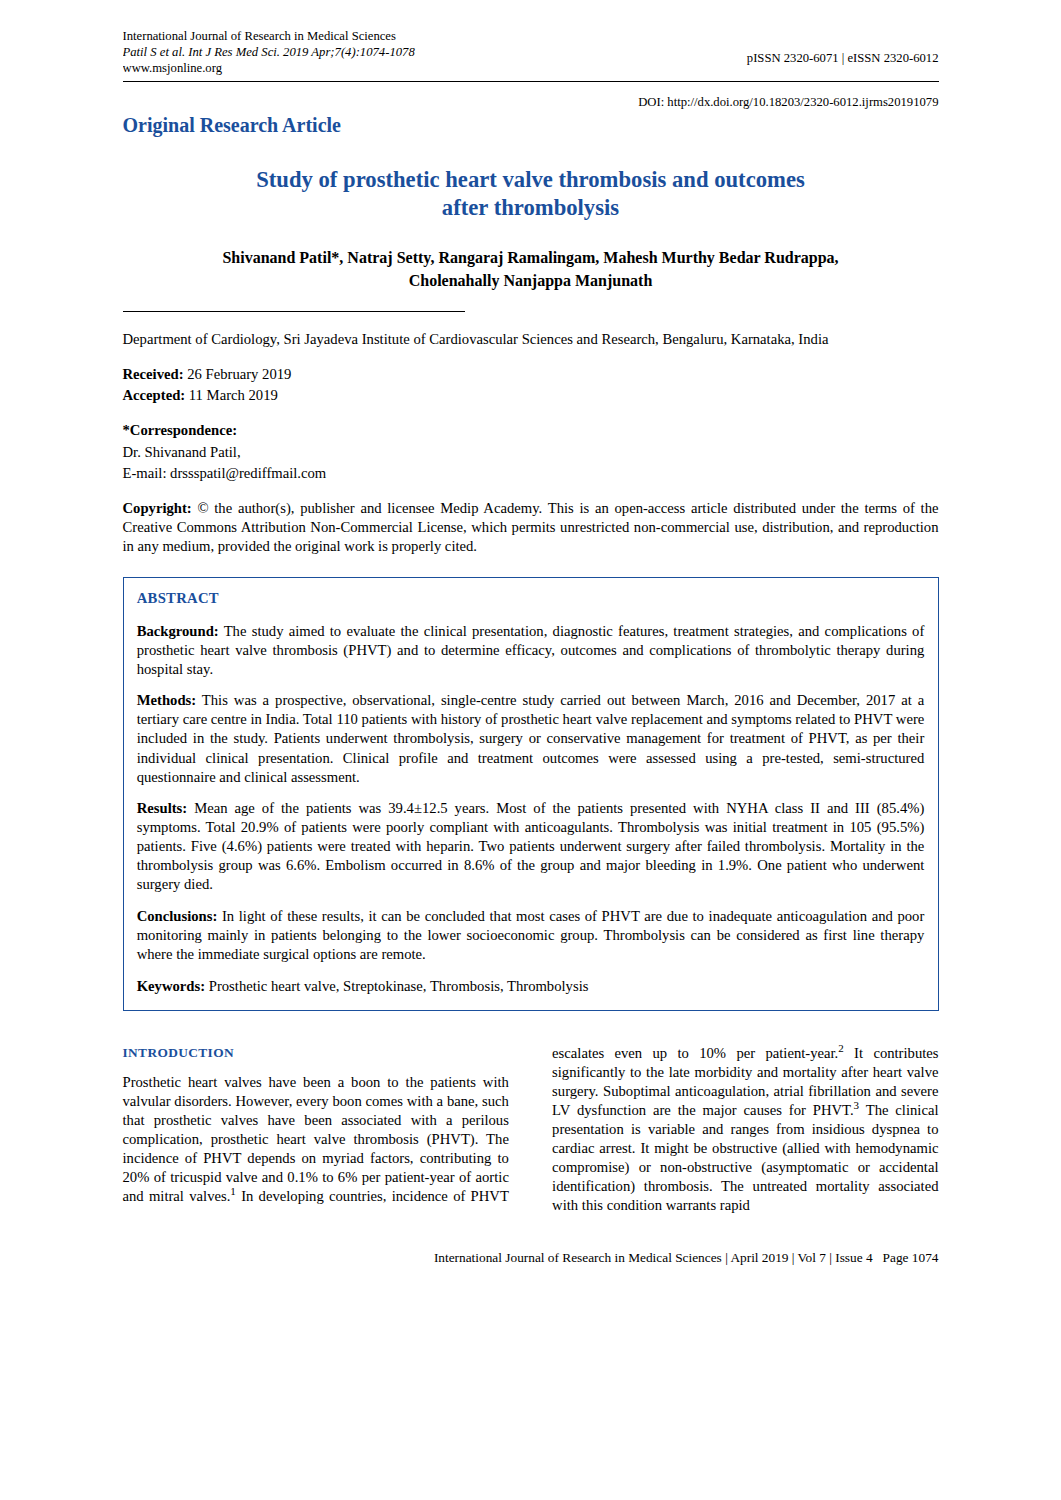International Journal of Research in Medical Sciences
Patil S et al. Int J Res Med Sci. 2019 Apr;7(4):1074-1078
www.msjonline.org
pISSN 2320-6071 | eISSN 2320-6012
DOI: http://dx.doi.org/10.18203/2320-6012.ijrms20191079
Original Research Article
Study of prosthetic heart valve thrombosis and outcomes
after thrombolysis
Shivanand Patil*, Natraj Setty, Rangaraj Ramalingam, Mahesh Murthy Bedar Rudrappa,
Cholenahally Nanjappa Manjunath
Department of Cardiology, Sri Jayadeva Institute of Cardiovascular Sciences and Research, Bengaluru, Karnataka, India
Received: 26 February 2019
Accepted: 11 March 2019
*Correspondence:
Dr. Shivanand Patil,
E-mail: drssspatil@rediffmail.com
Copyright: © the author(s), publisher and licensee Medip Academy. This is an open-access article distributed under the terms of the Creative Commons Attribution Non-Commercial License, which permits unrestricted non-commercial use, distribution, and reproduction in any medium, provided the original work is properly cited.
ABSTRACT
Background: The study aimed to evaluate the clinical presentation, diagnostic features, treatment strategies, and complications of prosthetic heart valve thrombosis (PHVT) and to determine efficacy, outcomes and complications of thrombolytic therapy during hospital stay.
Methods: This was a prospective, observational, single-centre study carried out between March, 2016 and December, 2017 at a tertiary care centre in India. Total 110 patients with history of prosthetic heart valve replacement and symptoms related to PHVT were included in the study. Patients underwent thrombolysis, surgery or conservative management for treatment of PHVT, as per their individual clinical presentation. Clinical profile and treatment outcomes were assessed using a pre-tested, semi-structured questionnaire and clinical assessment.
Results: Mean age of the patients was 39.4±12.5 years. Most of the patients presented with NYHA class II and III (85.4%) symptoms. Total 20.9% of patients were poorly compliant with anticoagulants. Thrombolysis was initial treatment in 105 (95.5%) patients. Five (4.6%) patients were treated with heparin. Two patients underwent surgery after failed thrombolysis. Mortality in the thrombolysis group was 6.6%. Embolism occurred in 8.6% of the group and major bleeding in 1.9%. One patient who underwent surgery died.
Conclusions: In light of these results, it can be concluded that most cases of PHVT are due to inadequate anticoagulation and poor monitoring mainly in patients belonging to the lower socioeconomic group. Thrombolysis can be considered as first line therapy where the immediate surgical options are remote.
Keywords: Prosthetic heart valve, Streptokinase, Thrombosis, Thrombolysis
INTRODUCTION
Prosthetic heart valves have been a boon to the patients with valvular disorders. However, every boon comes with a bane, such that prosthetic valves have been associated with a perilous complication, prosthetic heart valve thrombosis (PHVT). The incidence of PHVT depends on myriad factors, contributing to 20% of tricuspid valve and 0.1% to 6% per patient-year of aortic and mitral valves.1 In developing countries, incidence of PHVT escalates even up to 10% per patient-year.2 It contributes significantly to the late morbidity and mortality after heart valve surgery. Suboptimal anticoagulation, atrial fibrillation and severe LV dysfunction are the major causes for PHVT.3 The clinical presentation is variable and ranges from insidious dyspnea to cardiac arrest. It might be obstructive (allied with hemodynamic compromise) or non-obstructive (asymptomatic or accidental identification) thrombosis. The untreated mortality associated with this condition warrants rapid
International Journal of Research in Medical Sciences | April 2019 | Vol 7 | Issue 4 Page 1074